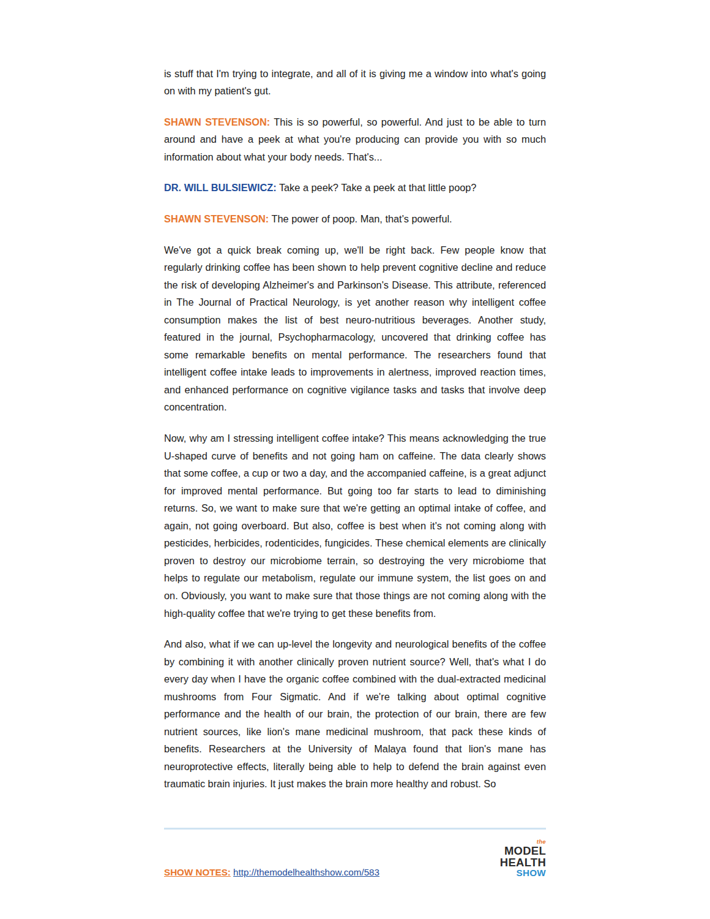is stuff that I'm trying to integrate, and all of it is giving me a window into what's going on with my patient's gut.
SHAWN STEVENSON: This is so powerful, so powerful. And just to be able to turn around and have a peek at what you're producing can provide you with so much information about what your body needs. That's...
DR. WILL BULSIEWICZ: Take a peek? Take a peek at that little poop?
SHAWN STEVENSON: The power of poop. Man, that's powerful.
We've got a quick break coming up, we'll be right back. Few people know that regularly drinking coffee has been shown to help prevent cognitive decline and reduce the risk of developing Alzheimer's and Parkinson's Disease. This attribute, referenced in The Journal of Practical Neurology, is yet another reason why intelligent coffee consumption makes the list of best neuro-nutritious beverages. Another study, featured in the journal, Psychopharmacology, uncovered that drinking coffee has some remarkable benefits on mental performance. The researchers found that intelligent coffee intake leads to improvements in alertness, improved reaction times, and enhanced performance on cognitive vigilance tasks and tasks that involve deep concentration.
Now, why am I stressing intelligent coffee intake? This means acknowledging the true U-shaped curve of benefits and not going ham on caffeine. The data clearly shows that some coffee, a cup or two a day, and the accompanied caffeine, is a great adjunct for improved mental performance. But going too far starts to lead to diminishing returns. So, we want to make sure that we're getting an optimal intake of coffee, and again, not going overboard. But also, coffee is best when it's not coming along with pesticides, herbicides, rodenticides, fungicides. These chemical elements are clinically proven to destroy our microbiome terrain, so destroying the very microbiome that helps to regulate our metabolism, regulate our immune system, the list goes on and on. Obviously, you want to make sure that those things are not coming along with the high-quality coffee that we're trying to get these benefits from.
And also, what if we can up-level the longevity and neurological benefits of the coffee by combining it with another clinically proven nutrient source? Well, that's what I do every day when I have the organic coffee combined with the dual-extracted medicinal mushrooms from Four Sigmatic. And if we're talking about optimal cognitive performance and the health of our brain, the protection of our brain, there are few nutrient sources, like lion's mane medicinal mushroom, that pack these kinds of benefits. Researchers at the University of Malaya found that lion's mane has neuroprotective effects, literally being able to help to defend the brain against even traumatic brain injuries. It just makes the brain more healthy and robust. So
SHOW NOTES: http://themodelhealthshow.com/583
the MODEL HEALTH SHOW